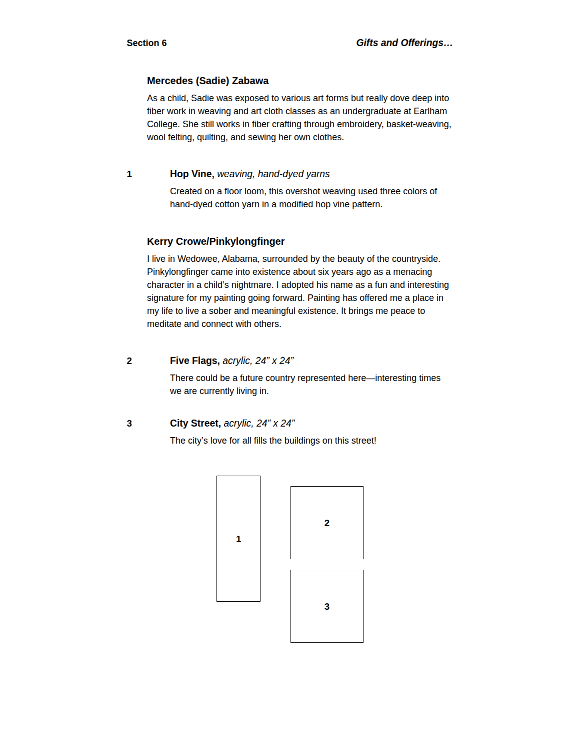Section 6
Gifts and Offerings…
Mercedes (Sadie) Zabawa
As a child, Sadie was exposed to various art forms but really dove deep into fiber work in weaving and art cloth classes as an undergraduate at Earlham College. She still works in fiber crafting through embroidery, basket-weaving, wool felting, quilting, and sewing her own clothes.
1
Hop Vine, weaving, hand-dyed yarns
Created on a floor loom, this overshot weaving used three colors of hand-dyed cotton yarn in a modified hop vine pattern.
Kerry Crowe/Pinkylongfinger
I live in Wedowee, Alabama, surrounded by the beauty of the countryside. Pinkylongfinger came into existence about six years ago as a menacing character in a child’s nightmare. I adopted his name as a fun and interesting signature for my painting going forward. Painting has offered me a place in my life to live a sober and meaningful existence. It brings me peace to meditate and connect with others.
2
Five Flags, acrylic, 24” x 24”
There could be a future country represented here—interesting times we are currently living in.
3
City Street, acrylic, 24” x 24”
The city’s love for all fills the buildings on this street!
1
2
3